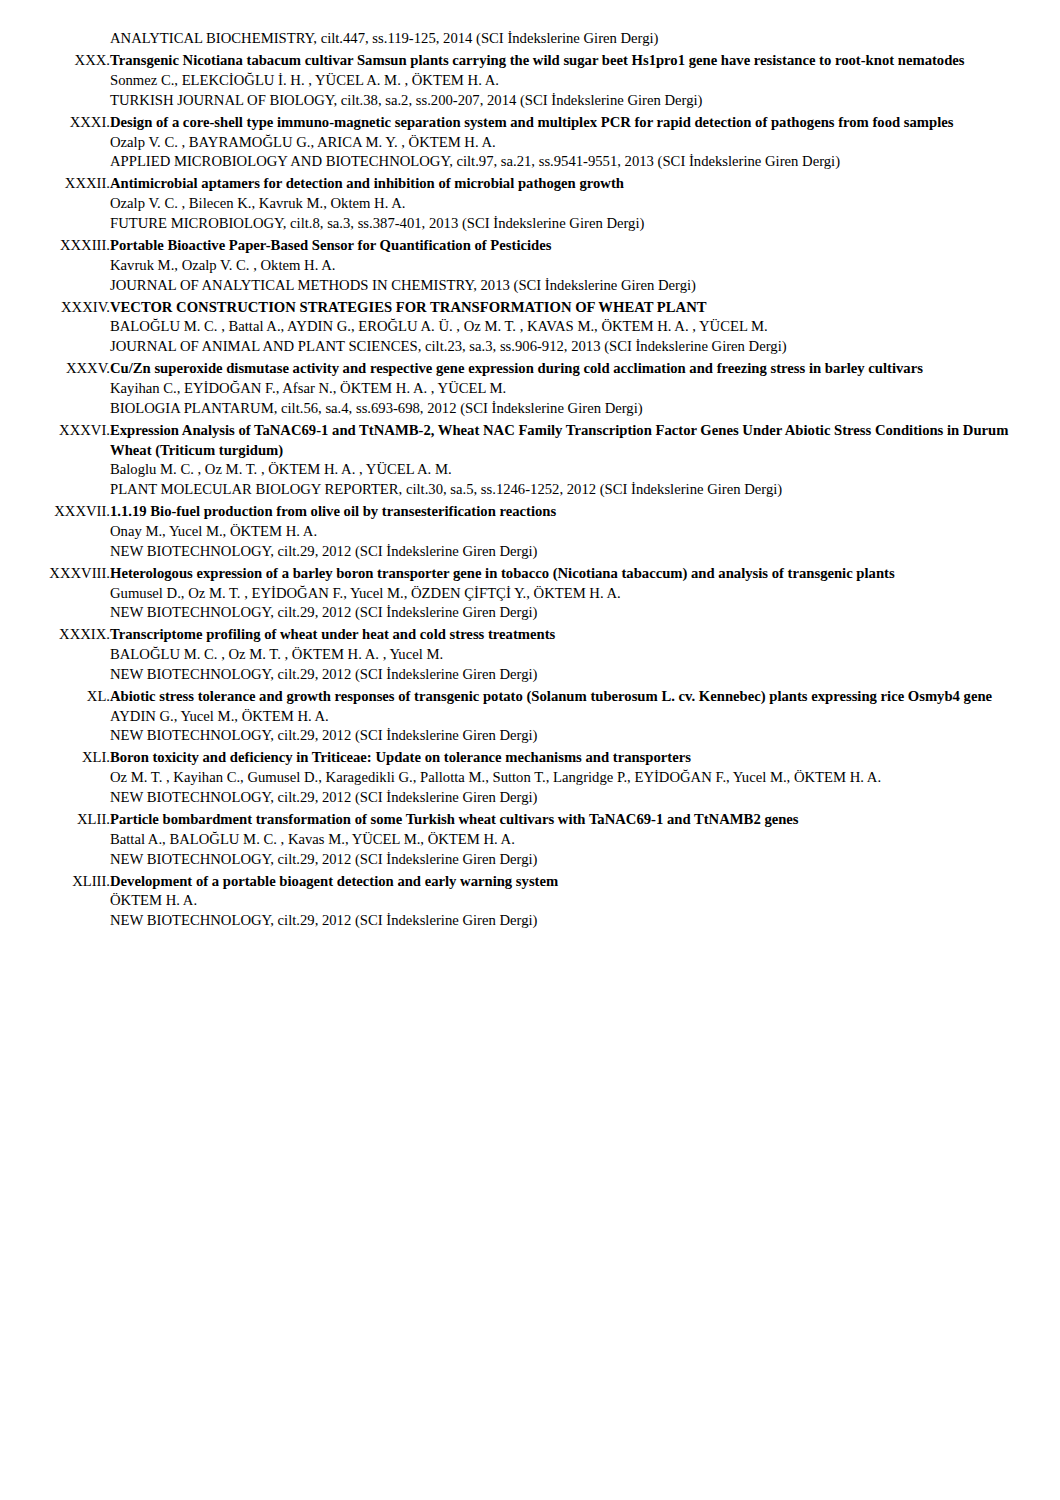| | ANALYTICAL BIOCHEMISTRY, cilt.447, ss.119-125, 2014 (SCI İndekslerine Giren Dergi) |
| XXX. | Transgenic Nicotiana tabacum cultivar Samsun plants carrying the wild sugar beet Hs1pro1 gene have resistance to root-knot nematodes Sonmez C., ELEKCİOĞLU İ. H. , YÜCEL A. M. , ÖKTEM H. A. TURKISH JOURNAL OF BIOLOGY, cilt.38, sa.2, ss.200-207, 2014 (SCI İndekslerine Giren Dergi) |
| XXXI. | Design of a core-shell type immuno-magnetic separation system and multiplex PCR for rapid detection of pathogens from food samples Ozalp V. C. , BAYRAMOĞLU G., ARICA M. Y. , ÖKTEM H. A. APPLIED MICROBIOLOGY AND BIOTECHNOLOGY, cilt.97, sa.21, ss.9541-9551, 2013 (SCI İndekslerine Giren Dergi) |
| XXXII. | Antimicrobial aptamers for detection and inhibition of microbial pathogen growth Ozalp V. C. , Bilecen K., Kavruk M., Oktem H. A. FUTURE MICROBIOLOGY, cilt.8, sa.3, ss.387-401, 2013 (SCI İndekslerine Giren Dergi) |
| XXXIII. | Portable Bioactive Paper-Based Sensor for Quantification of Pesticides Kavruk M., Ozalp V. C. , Oktem H. A. JOURNAL OF ANALYTICAL METHODS IN CHEMISTRY, 2013 (SCI İndekslerine Giren Dergi) |
| XXXIV. | VECTOR CONSTRUCTION STRATEGIES FOR TRANSFORMATION OF WHEAT PLANT BALOĞLU M. C. , Battal A., AYDIN G., EROĞLU A. Ü. , Oz M. T. , KAVAS M., ÖKTEM H. A. , YÜCEL M. JOURNAL OF ANIMAL AND PLANT SCIENCES, cilt.23, sa.3, ss.906-912, 2013 (SCI İndekslerine Giren Dergi) |
| XXXV. | Cu/Zn superoxide dismutase activity and respective gene expression during cold acclimation and freezing stress in barley cultivars Kayihan C., EYİDOĞAN F., Afsar N., ÖKTEM H. A. , YÜCEL M. BIOLOGIA PLANTARUM, cilt.56, sa.4, ss.693-698, 2012 (SCI İndekslerine Giren Dergi) |
| XXXVI. | Expression Analysis of TaNAC69-1 and TtNAMB-2, Wheat NAC Family Transcription Factor Genes Under Abiotic Stress Conditions in Durum Wheat (Triticum turgidum) Baloglu M. C. , Oz M. T. , ÖKTEM H. A. , YÜCEL A. M. PLANT MOLECULAR BIOLOGY REPORTER, cilt.30, sa.5, ss.1246-1252, 2012 (SCI İndekslerine Giren Dergi) |
| XXXVII. | 1.1.19 Bio-fuel production from olive oil by transesterification reactions Onay M., Yucel M., ÖKTEM H. A. NEW BIOTECHNOLOGY, cilt.29, 2012 (SCI İndekslerine Giren Dergi) |
| XXXVIII. | Heterologous expression of a barley boron transporter gene in tobacco (Nicotiana tabaccum) and analysis of transgenic plants Gumusel D., Oz M. T. , EYİDOĞAN F., Yucel M., ÖZDEN ÇİFTÇİ Y., ÖKTEM H. A. NEW BIOTECHNOLOGY, cilt.29, 2012 (SCI İndekslerine Giren Dergi) |
| XXXIX. | Transcriptome profiling of wheat under heat and cold stress treatments BALOĞLU M. C. , Oz M. T. , ÖKTEM H. A. , Yucel M. NEW BIOTECHNOLOGY, cilt.29, 2012 (SCI İndekslerine Giren Dergi) |
| XL. | Abiotic stress tolerance and growth responses of transgenic potato (Solanum tuberosum L. cv. Kennebec) plants expressing rice Osmyb4 gene AYDIN G., Yucel M., ÖKTEM H. A. NEW BIOTECHNOLOGY, cilt.29, 2012 (SCI İndekslerine Giren Dergi) |
| XLI. | Boron toxicity and deficiency in Triticeae: Update on tolerance mechanisms and transporters Oz M. T. , Kayihan C., Gumusel D., Karagedikli G., Pallotta M., Sutton T., Langridge P., EYİDOĞAN F., Yucel M., ÖKTEM H. A. NEW BIOTECHNOLOGY, cilt.29, 2012 (SCI İndekslerine Giren Dergi) |
| XLII. | Particle bombardment transformation of some Turkish wheat cultivars with TaNAC69-1 and TtNAMB2 genes Battal A., BALOĞLU M. C. , Kavas M., YÜCEL M., ÖKTEM H. A. NEW BIOTECHNOLOGY, cilt.29, 2012 (SCI İndekslerine Giren Dergi) |
| XLIII. | Development of a portable bioagent detection and early warning system ÖKTEM H. A. NEW BIOTECHNOLOGY, cilt.29, 2012 (SCI İndekslerine Giren Dergi) |